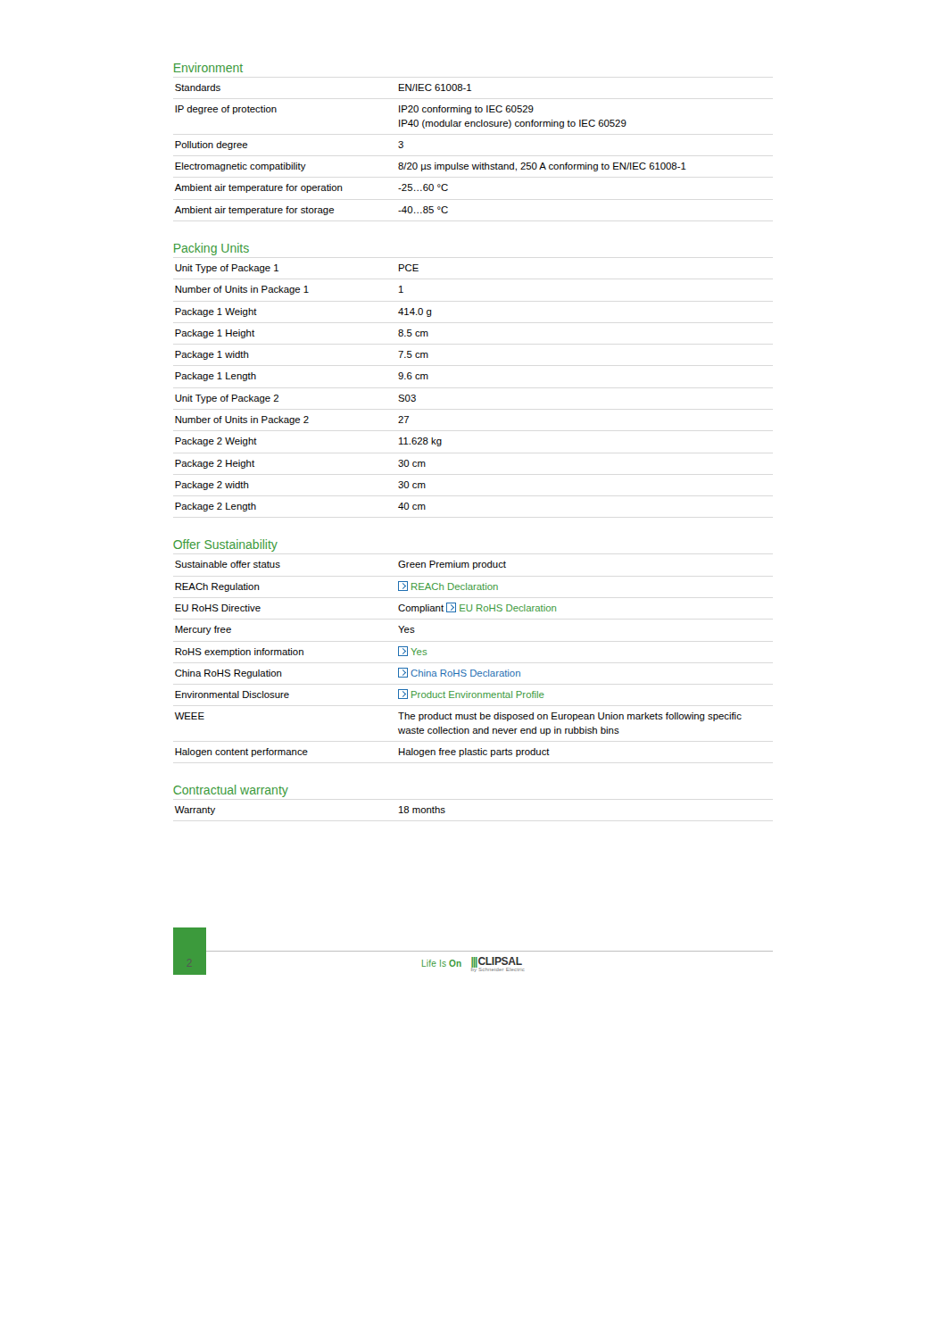Environment
| Standards | EN/IEC 61008-1 |
| IP degree of protection | IP20 conforming to IEC 60529 IP40 (modular enclosure) conforming to IEC 60529 |
| Pollution degree | 3 |
| Electromagnetic compatibility | 8/20 µs impulse withstand, 250 A conforming to EN/IEC 61008-1 |
| Ambient air temperature for operation | -25…60 °C |
| Ambient air temperature for storage | -40…85 °C |
Packing Units
| Unit Type of Package 1 | PCE |
| Number of Units in Package 1 | 1 |
| Package 1 Weight | 414.0 g |
| Package 1 Height | 8.5 cm |
| Package 1 width | 7.5 cm |
| Package 1 Length | 9.6 cm |
| Unit Type of Package 2 | S03 |
| Number of Units in Package 2 | 27 |
| Package 2 Weight | 11.628 kg |
| Package 2 Height | 30 cm |
| Package 2 width | 30 cm |
| Package 2 Length | 40 cm |
Offer Sustainability
| Sustainable offer status | Green Premium product |
| REACh Regulation | REACh Declaration |
| EU RoHS Directive | Compliant EU RoHS Declaration |
| Mercury free | Yes |
| RoHS exemption information | Yes |
| China RoHS Regulation | China RoHS Declaration |
| Environmental Disclosure | Product Environmental Profile |
| WEEE | The product must be disposed on European Union markets following specific waste collection and never end up in rubbish bins |
| Halogen content performance | Halogen free plastic parts product |
Contractual warranty
| Warranty | 18 months |
2
Life Is On |||CLIPSALby Schneider Electric